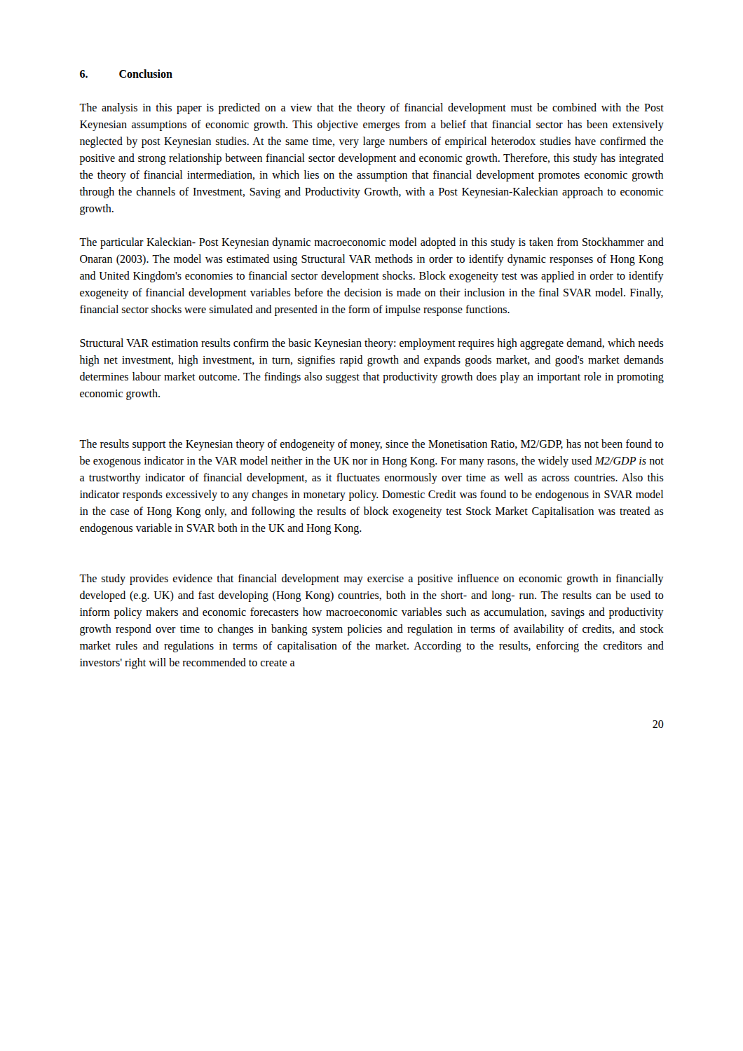6. Conclusion
The analysis in this paper is predicted on a view that the theory of financial development must be combined with the Post Keynesian assumptions of economic growth. This objective emerges from a belief that financial sector has been extensively neglected by post Keynesian studies. At the same time, very large numbers of empirical heterodox studies have confirmed the positive and strong relationship between financial sector development and economic growth. Therefore, this study has integrated the theory of financial intermediation, in which lies on the assumption that financial development promotes economic growth through the channels of Investment, Saving and Productivity Growth, with a Post Keynesian-Kaleckian approach to economic growth.
The particular Kaleckian- Post Keynesian dynamic macroeconomic model adopted in this study is taken from Stockhammer and Onaran (2003). The model was estimated using Structural VAR methods in order to identify dynamic responses of Hong Kong and United Kingdom's economies to financial sector development shocks. Block exogeneity test was applied in order to identify exogeneity of financial development variables before the decision is made on their inclusion in the final SVAR model. Finally, financial sector shocks were simulated and presented in the form of impulse response functions.
Structural VAR estimation results confirm the basic Keynesian theory: employment requires high aggregate demand, which needs high net investment, high investment, in turn, signifies rapid growth and expands goods market, and good's market demands determines labour market outcome. The findings also suggest that productivity growth does play an important role in promoting economic growth.
The results support the Keynesian theory of endogeneity of money, since the Monetisation Ratio, M2/GDP, has not been found to be exogenous indicator in the VAR model neither in the UK nor in Hong Kong. For many rasons, the widely used M2/GDP is not a trustworthy indicator of financial development, as it fluctuates enormously over time as well as across countries. Also this indicator responds excessively to any changes in monetary policy. Domestic Credit was found to be endogenous in SVAR model in the case of Hong Kong only, and following the results of block exogeneity test Stock Market Capitalisation was treated as endogenous variable in SVAR both in the UK and Hong Kong.
The study provides evidence that financial development may exercise a positive influence on economic growth in financially developed (e.g. UK) and fast developing (Hong Kong) countries, both in the short- and long- run. The results can be used to inform policy makers and economic forecasters how macroeconomic variables such as accumulation, savings and productivity growth respond over time to changes in banking system policies and regulation in terms of availability of credits, and stock market rules and regulations in terms of capitalisation of the market. According to the results, enforcing the creditors and investors' right will be recommended to create a
20